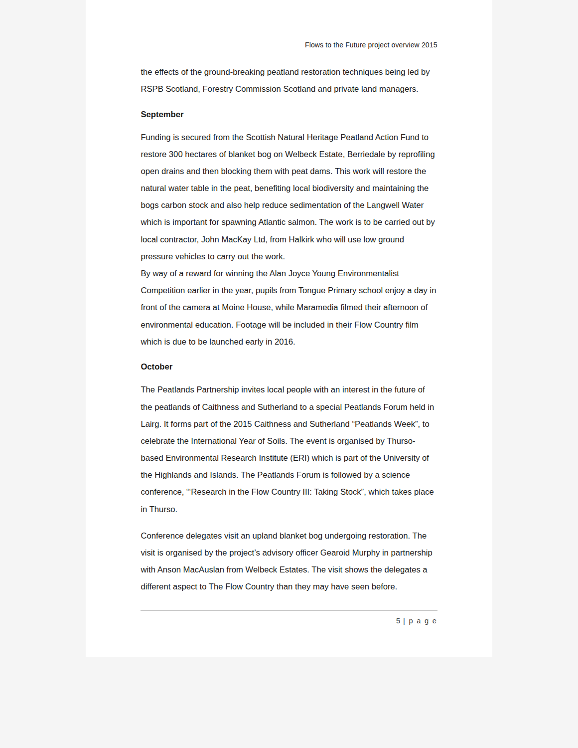Flows to the Future project overview 2015
the effects of the ground-breaking peatland restoration techniques being led by RSPB Scotland, Forestry Commission Scotland and private land managers.
September
Funding is secured from the Scottish Natural Heritage Peatland Action Fund to restore 300 hectares of blanket bog on Welbeck Estate, Berriedale by reprofiling open drains and then blocking them with peat dams. This work will restore the natural water table in the peat, benefiting local biodiversity and maintaining the bogs carbon stock and also help reduce sedimentation of the Langwell Water which is important for spawning Atlantic salmon. The work is to be carried out by local contractor, John MacKay Ltd, from Halkirk who will use low ground pressure vehicles to carry out the work.
By way of a reward for winning the Alan Joyce Young Environmentalist Competition earlier in the year, pupils from Tongue Primary school enjoy a day in front of the camera at Moine House, while Maramedia filmed their afternoon of environmental education. Footage will be included in their Flow Country film which is due to be launched early in 2016.
October
The Peatlands Partnership invites local people with an interest in the future of the peatlands of Caithness and Sutherland to a special Peatlands Forum held in Lairg. It forms part of the 2015 Caithness and Sutherland “Peatlands Week”, to celebrate the International Year of Soils. The event is organised by Thurso-based Environmental Research Institute (ERI) which is part of the University of the Highlands and Islands. The Peatlands Forum is followed by a science conference, “‘Research in the Flow Country III: Taking Stock”, which takes place in Thurso.
Conference delegates visit an upland blanket bog undergoing restoration. The visit is organised by the project’s advisory officer Gearoid Murphy in partnership with Anson MacAuslan from Welbeck Estates. The visit shows the delegates a different aspect to The Flow Country than they may have seen before.
5 | p a g e